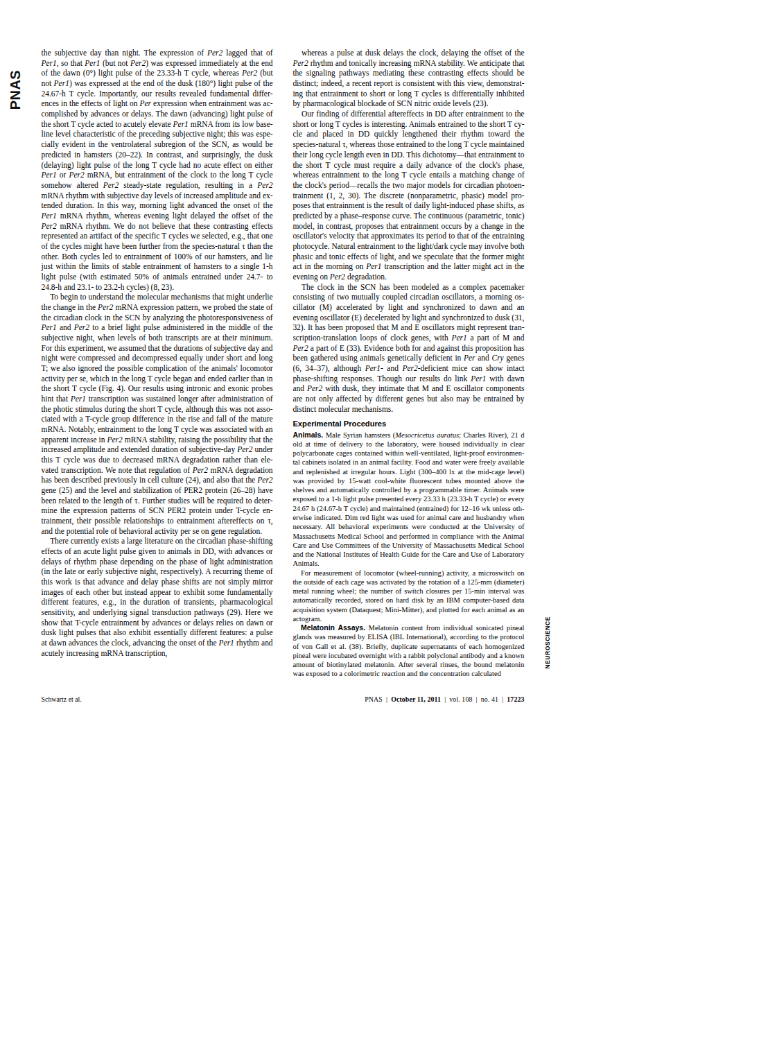PNAS
NEUROSCIENCE
the subjective day than night. The expression of Per2 lagged that of Per1, so that Per1 (but not Per2) was expressed immediately at the end of the dawn (0°) light pulse of the 23.33-h T cycle, whereas Per2 (but not Per1) was expressed at the end of the dusk (180°) light pulse of the 24.67-h T cycle. Importantly, our results revealed fundamental differences in the effects of light on Per expression when entrainment was accomplished by advances or delays. The dawn (advancing) light pulse of the short T cycle acted to acutely elevate Per1 mRNA from its low baseline level characteristic of the preceding subjective night; this was especially evident in the ventrolateral subregion of the SCN, as would be predicted in hamsters (20–22). In contrast, and surprisingly, the dusk (delaying) light pulse of the long T cycle had no acute effect on either Per1 or Per2 mRNA, but entrainment of the clock to the long T cycle somehow altered Per2 steady-state regulation, resulting in a Per2 mRNA rhythm with subjective day levels of increased amplitude and extended duration. In this way, morning light advanced the onset of the Per1 mRNA rhythm, whereas evening light delayed the offset of the Per2 mRNA rhythm. We do not believe that these contrasting effects represented an artifact of the specific T cycles we selected, e.g., that one of the cycles might have been further from the species-natural τ than the other. Both cycles led to entrainment of 100% of our hamsters, and lie just within the limits of stable entrainment of hamsters to a single 1-h light pulse (with estimated 50% of animals entrained under 24.7- to 24.8-h and 23.1- to 23.2-h cycles) (8, 23).
To begin to understand the molecular mechanisms that might underlie the change in the Per2 mRNA expression pattern, we probed the state of the circadian clock in the SCN by analyzing the photoresponsiveness of Per1 and Per2 to a brief light pulse administered in the middle of the subjective night, when levels of both transcripts are at their minimum. For this experiment, we assumed that the durations of subjective day and night were compressed and decompressed equally under short and long T; we also ignored the possible complication of the animals' locomotor activity per se, which in the long T cycle began and ended earlier than in the short T cycle (Fig. 4). Our results using intronic and exonic probes hint that Per1 transcription was sustained longer after administration of the photic stimulus during the short T cycle, although this was not associated with a T-cycle group difference in the rise and fall of the mature mRNA. Notably, entrainment to the long T cycle was associated with an apparent increase in Per2 mRNA stability, raising the possibility that the increased amplitude and extended duration of subjective-day Per2 under this T cycle was due to decreased mRNA degradation rather than elevated transcription. We note that regulation of Per2 mRNA degradation has been described previously in cell culture (24), and also that the Per2 gene (25) and the level and stabilization of PER2 protein (26–28) have been related to the length of τ. Further studies will be required to determine the expression patterns of SCN PER2 protein under T-cycle entrainment, their possible relationships to entrainment aftereffects on τ, and the potential role of behavioral activity per se on gene regulation.
There currently exists a large literature on the circadian phase-shifting effects of an acute light pulse given to animals in DD, with advances or delays of rhythm phase depending on the phase of light administration (in the late or early subjective night, respectively). A recurring theme of this work is that advance and delay phase shifts are not simply mirror images of each other but instead appear to exhibit some fundamentally different features, e.g., in the duration of transients, pharmacological sensitivity, and underlying signal transduction pathways (29). Here we show that T-cycle entrainment by advances or delays relies on dawn or dusk light pulses that also exhibit essentially different features: a pulse at dawn advances the clock, advancing the onset of the Per1 rhythm and acutely increasing mRNA transcription,
whereas a pulse at dusk delays the clock, delaying the offset of the Per2 rhythm and tonically increasing mRNA stability. We anticipate that the signaling pathways mediating these contrasting effects should be distinct; indeed, a recent report is consistent with this view, demonstrating that entrainment to short or long T cycles is differentially inhibited by pharmacological blockade of SCN nitric oxide levels (23).
Our finding of differential aftereffects in DD after entrainment to the short or long T cycles is interesting. Animals entrained to the short T cycle and placed in DD quickly lengthened their rhythm toward the species-natural τ, whereas those entrained to the long T cycle maintained their long cycle length even in DD. This dichotomy—that entrainment to the short T cycle must require a daily advance of the clock's phase, whereas entrainment to the long T cycle entails a matching change of the clock's period—recalls the two major models for circadian photoentrainment (1, 2, 30). The discrete (nonparametric, phasic) model proposes that entrainment is the result of daily light-induced phase shifts, as predicted by a phase–response curve. The continuous (parametric, tonic) model, in contrast, proposes that entrainment occurs by a change in the oscillator's velocity that approximates its period to that of the entraining photocycle. Natural entrainment to the light/dark cycle may involve both phasic and tonic effects of light, and we speculate that the former might act in the morning on Per1 transcription and the latter might act in the evening on Per2 degradation.
The clock in the SCN has been modeled as a complex pacemaker consisting of two mutually coupled circadian oscillators, a morning oscillator (M) accelerated by light and synchronized to dawn and an evening oscillator (E) decelerated by light and synchronized to dusk (31, 32). It has been proposed that M and E oscillators might represent transcription-translation loops of clock genes, with Per1 a part of M and Per2 a part of E (33). Evidence both for and against this proposition has been gathered using animals genetically deficient in Per and Cry genes (6, 34–37), although Per1- and Per2-deficient mice can show intact phase-shifting responses. Though our results do link Per1 with dawn and Per2 with dusk, they intimate that M and E oscillator components are not only affected by different genes but also may be entrained by distinct molecular mechanisms.
Experimental Procedures
Animals. Male Syrian hamsters (Mesocricetus auratus; Charles River), 21 d old at time of delivery to the laboratory, were housed individually in clear polycarbonate cages contained within well-ventilated, light-proof environmental cabinets isolated in an animal facility. Food and water were freely available and replenished at irregular hours. Light (300–400 lx at the mid-cage level) was provided by 15-watt cool-white fluorescent tubes mounted above the shelves and automatically controlled by a programmable timer. Animals were exposed to a 1-h light pulse presented every 23.33 h (23.33-h T cycle) or every 24.67 h (24.67-h T cycle) and maintained (entrained) for 12–16 wk unless otherwise indicated. Dim red light was used for animal care and husbandry when necessary. All behavioral experiments were conducted at the University of Massachusetts Medical School and performed in compliance with the Animal Care and Use Committees of the University of Massachusetts Medical School and the National Institutes of Health Guide for the Care and Use of Laboratory Animals.
For measurement of locomotor (wheel-running) activity, a microswitch on the outside of each cage was activated by the rotation of a 125-mm (diameter) metal running wheel; the number of switch closures per 15-min interval was automatically recorded, stored on hard disk by an IBM computer-based data acquisition system (Dataquest; Mini-Mitter), and plotted for each animal as an actogram.
Melatonin Assays. Melatonin content from individual sonicated pineal glands was measured by ELISA (IBL International), according to the protocol of von Gall et al. (38). Briefly, duplicate supernatants of each homogenized pineal were incubated overnight with a rabbit polyclonal antibody and a known amount of biotinylated melatonin. After several rinses, the bound melatonin was exposed to a colorimetric reaction and the concentration calculated
Schwartz et al.
PNAS | October 11, 2011 | vol. 108 | no. 41 | 17223